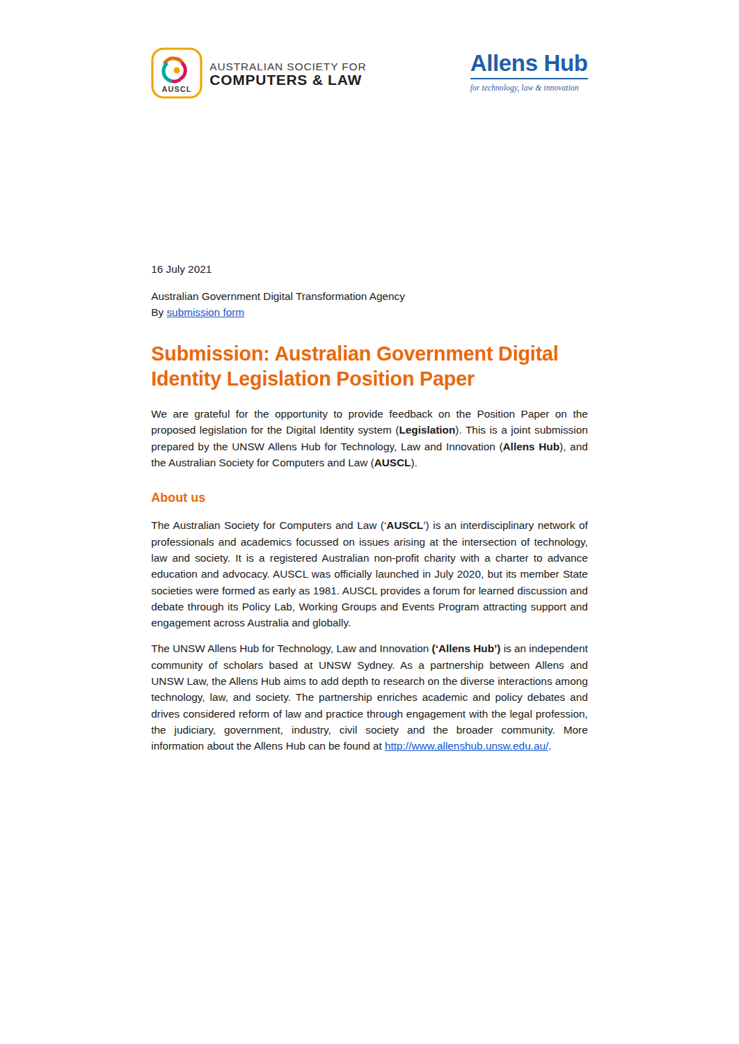AUSCL
AUSTRALIAN SOCIETY FOR
COMPUTERS & LAW
Allens Hub
for technology, law & innovation
16 July 2021
Australian Government Digital Transformation Agency
By submission form
Submission: Australian Government Digital Identity Legislation Position Paper
We are grateful for the opportunity to provide feedback on the Position Paper on the proposed legislation for the Digital Identity system (Legislation). This is a joint submission prepared by the UNSW Allens Hub for Technology, Law and Innovation (Allens Hub), and the Australian Society for Computers and Law (AUSCL).
About us
The Australian Society for Computers and Law (‘AUSCL’) is an interdisciplinary network of professionals and academics focussed on issues arising at the intersection of technology, law and society. It is a registered Australian non-profit charity with a charter to advance education and advocacy. AUSCL was officially launched in July 2020, but its member State societies were formed as early as 1981. AUSCL provides a forum for learned discussion and debate through its Policy Lab, Working Groups and Events Program attracting support and engagement across Australia and globally.
The UNSW Allens Hub for Technology, Law and Innovation (‘Allens Hub’) is an independent community of scholars based at UNSW Sydney. As a partnership between Allens and UNSW Law, the Allens Hub aims to add depth to research on the diverse interactions among technology, law, and society. The partnership enriches academic and policy debates and drives considered reform of law and practice through engagement with the legal profession, the judiciary, government, industry, civil society and the broader community. More information about the Allens Hub can be found at http://www.allenshub.unsw.edu.au/.